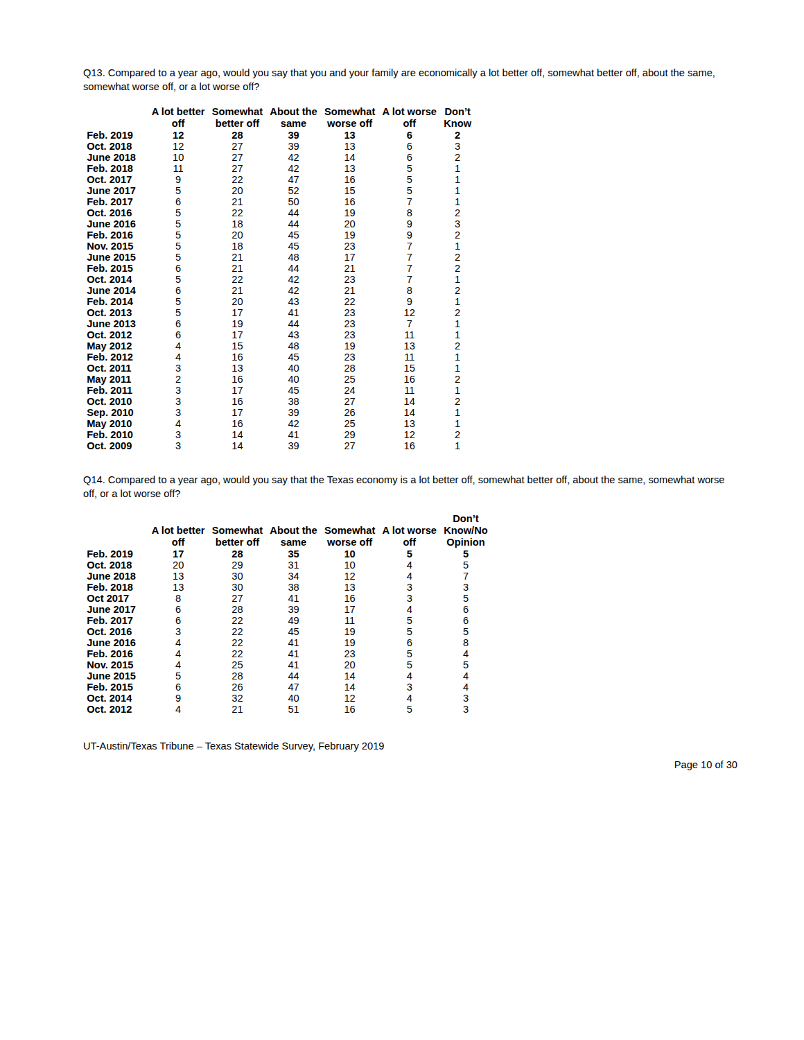Q13. Compared to a year ago, would you say that you and your family are economically a lot better off, somewhat better off, about the same, somewhat worse off, or a lot worse off?
| | A lot better off | Somewhat better off | About the same | Somewhat worse off | A lot worse off | Don’t Know |
| --- | --- | --- | --- | --- | --- | --- |
| Feb. 2019 | 12 | 28 | 39 | 13 | 6 | 2 |
| Oct. 2018 | 12 | 27 | 39 | 13 | 6 | 3 |
| June 2018 | 10 | 27 | 42 | 14 | 6 | 2 |
| Feb. 2018 | 11 | 27 | 42 | 13 | 5 | 1 |
| Oct. 2017 | 9 | 22 | 47 | 16 | 5 | 1 |
| June 2017 | 5 | 20 | 52 | 15 | 5 | 1 |
| Feb. 2017 | 6 | 21 | 50 | 16 | 7 | 1 |
| Oct. 2016 | 5 | 22 | 44 | 19 | 8 | 2 |
| June 2016 | 5 | 18 | 44 | 20 | 9 | 3 |
| Feb. 2016 | 5 | 20 | 45 | 19 | 9 | 2 |
| Nov. 2015 | 5 | 18 | 45 | 23 | 7 | 1 |
| June 2015 | 5 | 21 | 48 | 17 | 7 | 2 |
| Feb. 2015 | 6 | 21 | 44 | 21 | 7 | 2 |
| Oct. 2014 | 5 | 22 | 42 | 23 | 7 | 1 |
| June 2014 | 6 | 21 | 42 | 21 | 8 | 2 |
| Feb. 2014 | 5 | 20 | 43 | 22 | 9 | 1 |
| Oct. 2013 | 5 | 17 | 41 | 23 | 12 | 2 |
| June 2013 | 6 | 19 | 44 | 23 | 7 | 1 |
| Oct. 2012 | 6 | 17 | 43 | 23 | 11 | 1 |
| May 2012 | 4 | 15 | 48 | 19 | 13 | 2 |
| Feb. 2012 | 4 | 16 | 45 | 23 | 11 | 1 |
| Oct. 2011 | 3 | 13 | 40 | 28 | 15 | 1 |
| May 2011 | 2 | 16 | 40 | 25 | 16 | 2 |
| Feb. 2011 | 3 | 17 | 45 | 24 | 11 | 1 |
| Oct. 2010 | 3 | 16 | 38 | 27 | 14 | 2 |
| Sep. 2010 | 3 | 17 | 39 | 26 | 14 | 1 |
| May 2010 | 4 | 16 | 42 | 25 | 13 | 1 |
| Feb. 2010 | 3 | 14 | 41 | 29 | 12 | 2 |
| Oct. 2009 | 3 | 14 | 39 | 27 | 16 | 1 |
Q14. Compared to a year ago, would you say that the Texas economy is a lot better off, somewhat better off, about the same, somewhat worse off, or a lot worse off?
| | A lot better off | Somewhat better off | About the same | Somewhat worse off | A lot worse off | Don’t Know/No Opinion |
| --- | --- | --- | --- | --- | --- | --- |
| Feb. 2019 | 17 | 28 | 35 | 10 | 5 | 5 |
| Oct. 2018 | 20 | 29 | 31 | 10 | 4 | 5 |
| June 2018 | 13 | 30 | 34 | 12 | 4 | 7 |
| Feb. 2018 | 13 | 30 | 38 | 13 | 3 | 3 |
| Oct 2017 | 8 | 27 | 41 | 16 | 3 | 5 |
| June 2017 | 6 | 28 | 39 | 17 | 4 | 6 |
| Feb. 2017 | 6 | 22 | 49 | 11 | 5 | 6 |
| Oct. 2016 | 3 | 22 | 45 | 19 | 5 | 5 |
| June 2016 | 4 | 22 | 41 | 19 | 6 | 8 |
| Feb. 2016 | 4 | 22 | 41 | 23 | 5 | 4 |
| Nov. 2015 | 4 | 25 | 41 | 20 | 5 | 5 |
| June 2015 | 5 | 28 | 44 | 14 | 4 | 4 |
| Feb. 2015 | 6 | 26 | 47 | 14 | 3 | 4 |
| Oct. 2014 | 9 | 32 | 40 | 12 | 4 | 3 |
| Oct. 2012 | 4 | 21 | 51 | 16 | 5 | 3 |
UT-Austin/Texas Tribune – Texas Statewide Survey, February 2019
Page 10 of 30